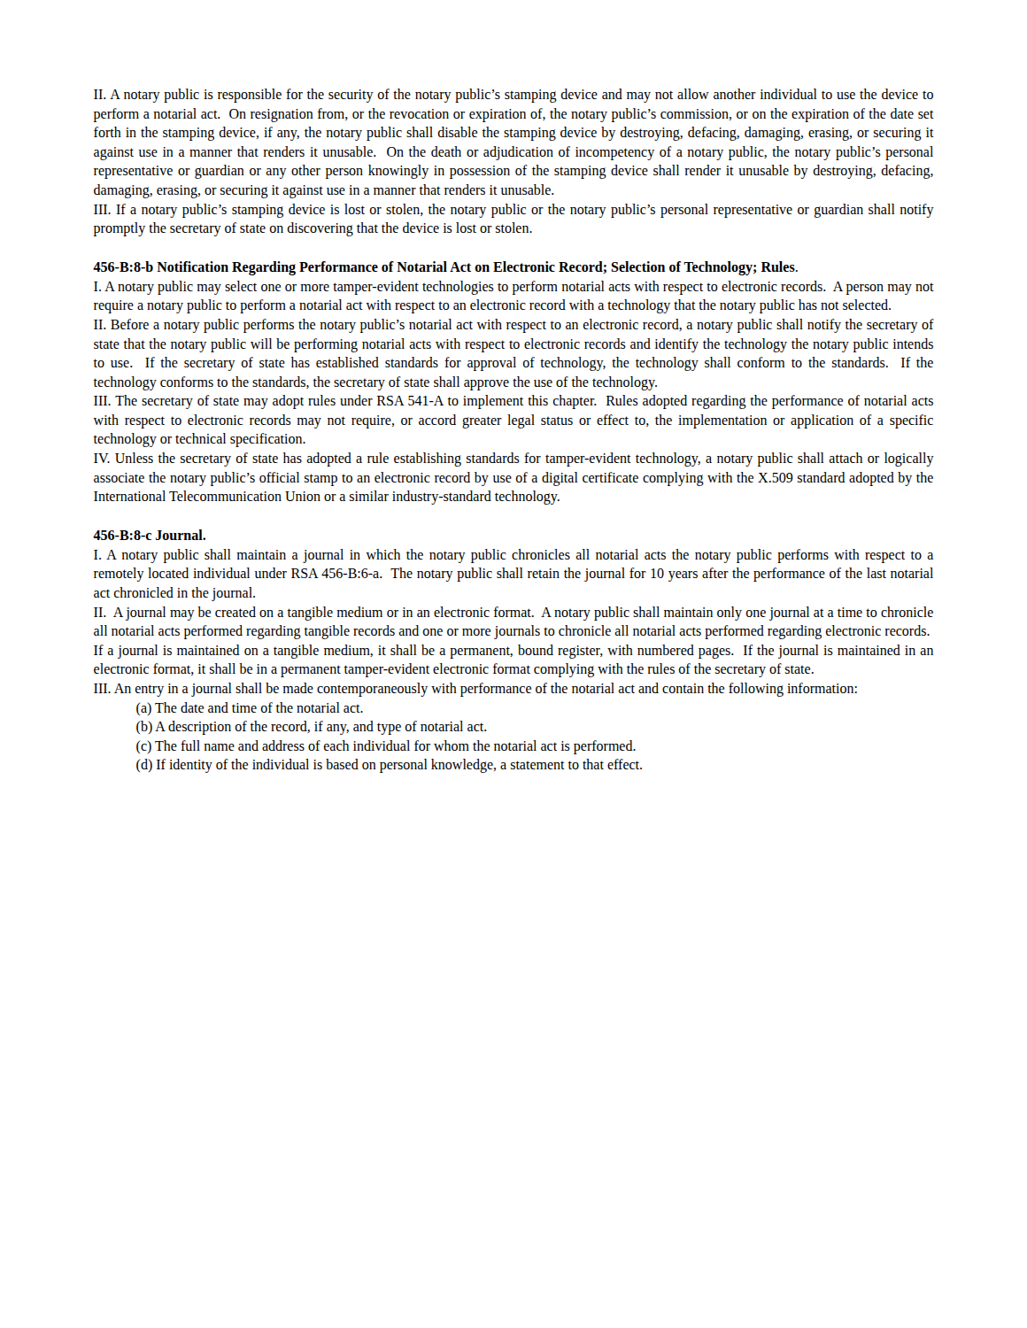II. A notary public is responsible for the security of the notary public’s stamping device and may not allow another individual to use the device to perform a notarial act. On resignation from, or the revocation or expiration of, the notary public’s commission, or on the expiration of the date set forth in the stamping device, if any, the notary public shall disable the stamping device by destroying, defacing, damaging, erasing, or securing it against use in a manner that renders it unusable. On the death or adjudication of incompetency of a notary public, the notary public’s personal representative or guardian or any other person knowingly in possession of the stamping device shall render it unusable by destroying, defacing, damaging, erasing, or securing it against use in a manner that renders it unusable.
III. If a notary public’s stamping device is lost or stolen, the notary public or the notary public’s personal representative or guardian shall notify promptly the secretary of state on discovering that the device is lost or stolen.
456-B:8-b Notification Regarding Performance of Notarial Act on Electronic Record; Selection of Technology; Rules.
I. A notary public may select one or more tamper-evident technologies to perform notarial acts with respect to electronic records. A person may not require a notary public to perform a notarial act with respect to an electronic record with a technology that the notary public has not selected.
II. Before a notary public performs the notary public’s notarial act with respect to an electronic record, a notary public shall notify the secretary of state that the notary public will be performing notarial acts with respect to electronic records and identify the technology the notary public intends to use. If the secretary of state has established standards for approval of technology, the technology shall conform to the standards. If the technology conforms to the standards, the secretary of state shall approve the use of the technology.
III. The secretary of state may adopt rules under RSA 541-A to implement this chapter. Rules adopted regarding the performance of notarial acts with respect to electronic records may not require, or accord greater legal status or effect to, the implementation or application of a specific technology or technical specification.
IV. Unless the secretary of state has adopted a rule establishing standards for tamper-evident technology, a notary public shall attach or logically associate the notary public’s official stamp to an electronic record by use of a digital certificate complying with the X.509 standard adopted by the International Telecommunication Union or a similar industry-standard technology.
456-B:8-c Journal.
I. A notary public shall maintain a journal in which the notary public chronicles all notarial acts the notary public performs with respect to a remotely located individual under RSA 456-B:6-a. The notary public shall retain the journal for 10 years after the performance of the last notarial act chronicled in the journal.
II. A journal may be created on a tangible medium or in an electronic format. A notary public shall maintain only one journal at a time to chronicle all notarial acts performed regarding tangible records and one or more journals to chronicle all notarial acts performed regarding electronic records. If a journal is maintained on a tangible medium, it shall be a permanent, bound register, with numbered pages. If the journal is maintained in an electronic format, it shall be in a permanent tamper-evident electronic format complying with the rules of the secretary of state.
III. An entry in a journal shall be made contemporaneously with performance of the notarial act and contain the following information:
(a) The date and time of the notarial act.
(b) A description of the record, if any, and type of notarial act.
(c) The full name and address of each individual for whom the notarial act is performed.
(d) If identity of the individual is based on personal knowledge, a statement to that effect.